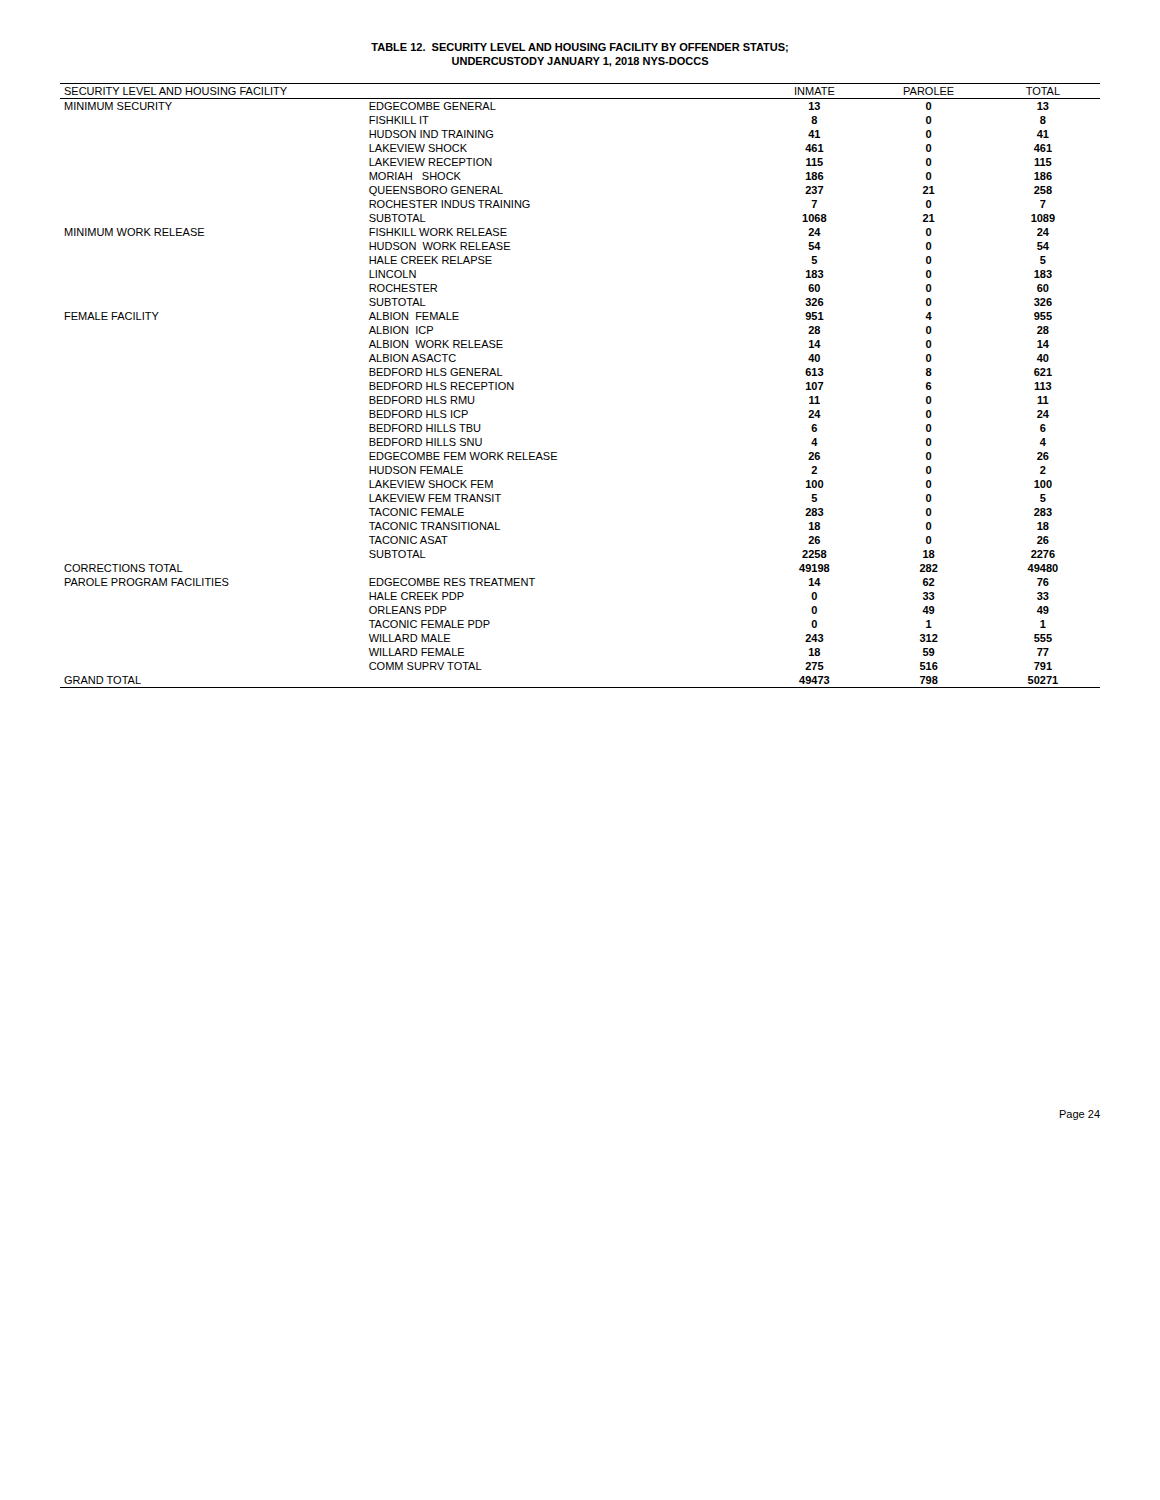TABLE 12. SECURITY LEVEL AND HOUSING FACILITY BY OFFENDER STATUS;
UNDERCUSTODY JANUARY 1, 2018 NYS-DOCCS
| SECURITY LEVEL AND HOUSING FACILITY | INMATE | PAROLEE | TOTAL |
| --- | --- | --- | --- |
| MINIMUM SECURITY | EDGECOMBE GENERAL | 13 | 0 | 13 |
| | FISHKILL IT | 8 | 0 | 8 |
| | HUDSON IND TRAINING | 41 | 0 | 41 |
| | LAKEVIEW SHOCK | 461 | 0 | 461 |
| | LAKEVIEW RECEPTION | 115 | 0 | 115 |
| | MORIAH SHOCK | 186 | 0 | 186 |
| | QUEENSBORO GENERAL | 237 | 21 | 258 |
| | ROCHESTER INDUS TRAINING | 7 | 0 | 7 |
| | SUBTOTAL | 1068 | 21 | 1089 |
| MINIMUM WORK RELEASE | FISHKILL WORK RELEASE | 24 | 0 | 24 |
| | HUDSON WORK RELEASE | 54 | 0 | 54 |
| | HALE CREEK RELAPSE | 5 | 0 | 5 |
| | LINCOLN | 183 | 0 | 183 |
| | ROCHESTER | 60 | 0 | 60 |
| | SUBTOTAL | 326 | 0 | 326 |
| FEMALE FACILITY | ALBION FEMALE | 951 | 4 | 955 |
| | ALBION ICP | 28 | 0 | 28 |
| | ALBION WORK RELEASE | 14 | 0 | 14 |
| | ALBION ASACTC | 40 | 0 | 40 |
| | BEDFORD HLS GENERAL | 613 | 8 | 621 |
| | BEDFORD HLS RECEPTION | 107 | 6 | 113 |
| | BEDFORD HLS RMU | 11 | 0 | 11 |
| | BEDFORD HLS ICP | 24 | 0 | 24 |
| | BEDFORD HILLS TBU | 6 | 0 | 6 |
| | BEDFORD HILLS SNU | 4 | 0 | 4 |
| | EDGECOMBE FEM WORK RELEASE | 26 | 0 | 26 |
| | HUDSON FEMALE | 2 | 0 | 2 |
| | LAKEVIEW SHOCK FEM | 100 | 0 | 100 |
| | LAKEVIEW FEM TRANSIT | 5 | 0 | 5 |
| | TACONIC FEMALE | 283 | 0 | 283 |
| | TACONIC TRANSITIONAL | 18 | 0 | 18 |
| | TACONIC ASAT | 26 | 0 | 26 |
| | SUBTOTAL | 2258 | 18 | 2276 |
| CORRECTIONS TOTAL | | 49198 | 282 | 49480 |
| PAROLE PROGRAM FACILITIES | EDGECOMBE RES TREATMENT | 14 | 62 | 76 |
| | HALE CREEK PDP | 0 | 33 | 33 |
| | ORLEANS PDP | 0 | 49 | 49 |
| | TACONIC FEMALE PDP | 0 | 1 | 1 |
| | WILLARD MALE | 243 | 312 | 555 |
| | WILLARD FEMALE | 18 | 59 | 77 |
| | COMM SUPRV TOTAL | 275 | 516 | 791 |
| GRAND TOTAL | | 49473 | 798 | 50271 |
Page 24